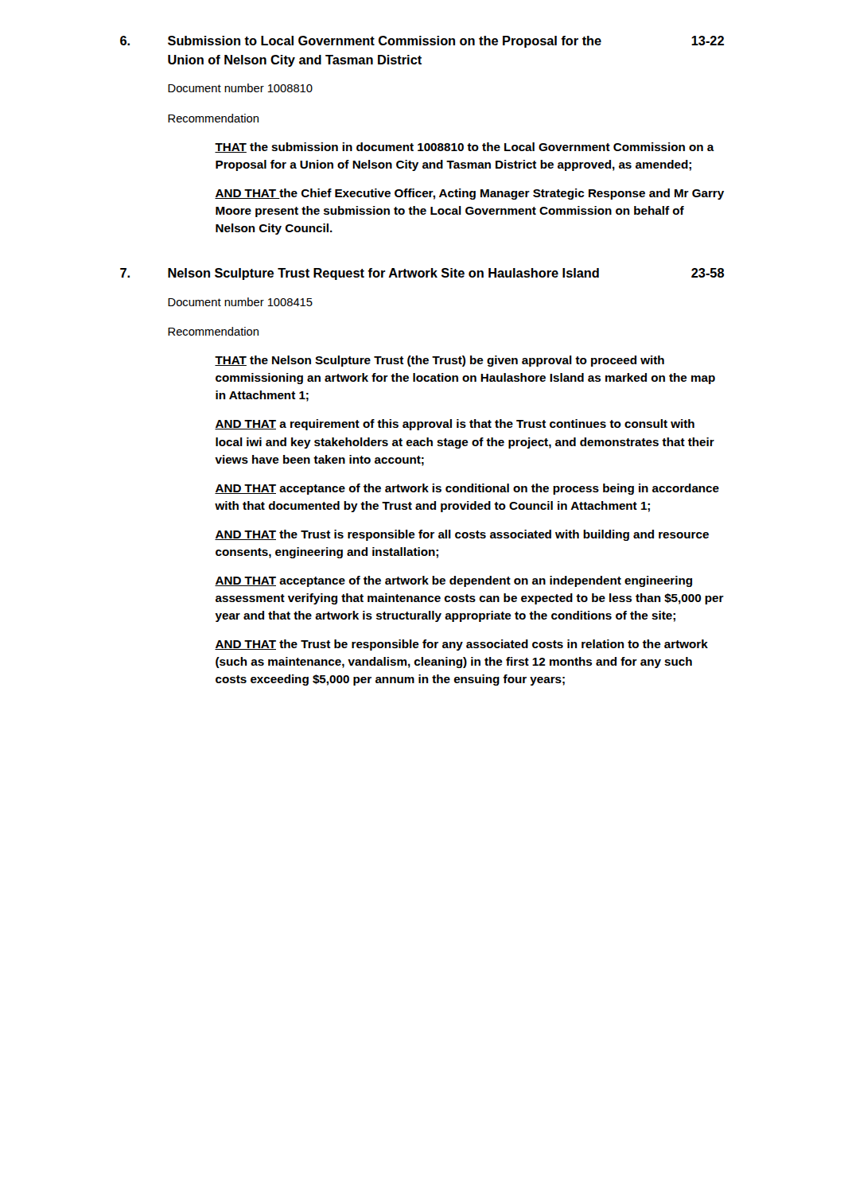6.
Submission to Local Government Commission on the Proposal for the Union of Nelson City and Tasman District
13-22
Document number 1008810
Recommendation
THAT the submission in document 1008810 to the Local Government Commission on a Proposal for a Union of Nelson City and Tasman District be approved, as amended;
AND THAT the Chief Executive Officer, Acting Manager Strategic Response and Mr Garry Moore present the submission to the Local Government Commission on behalf of Nelson City Council.
7.
Nelson Sculpture Trust Request for Artwork Site on Haulashore Island
23-58
Document number 1008415
Recommendation
THAT the Nelson Sculpture Trust (the Trust) be given approval to proceed with commissioning an artwork for the location on Haulashore Island as marked on the map in Attachment 1;
AND THAT a requirement of this approval is that the Trust continues to consult with local iwi and key stakeholders at each stage of the project, and demonstrates that their views have been taken into account;
AND THAT acceptance of the artwork is conditional on the process being in accordance with that documented by the Trust and provided to Council in Attachment 1;
AND THAT the Trust is responsible for all costs associated with building and resource consents, engineering and installation;
AND THAT acceptance of the artwork be dependent on an independent engineering assessment verifying that maintenance costs can be expected to be less than $5,000 per year and that the artwork is structurally appropriate to the conditions of the site;
AND THAT the Trust be responsible for any associated costs in relation to the artwork (such as maintenance, vandalism, cleaning) in the first 12 months and for any such costs exceeding $5,000 per annum in the ensuing four years;